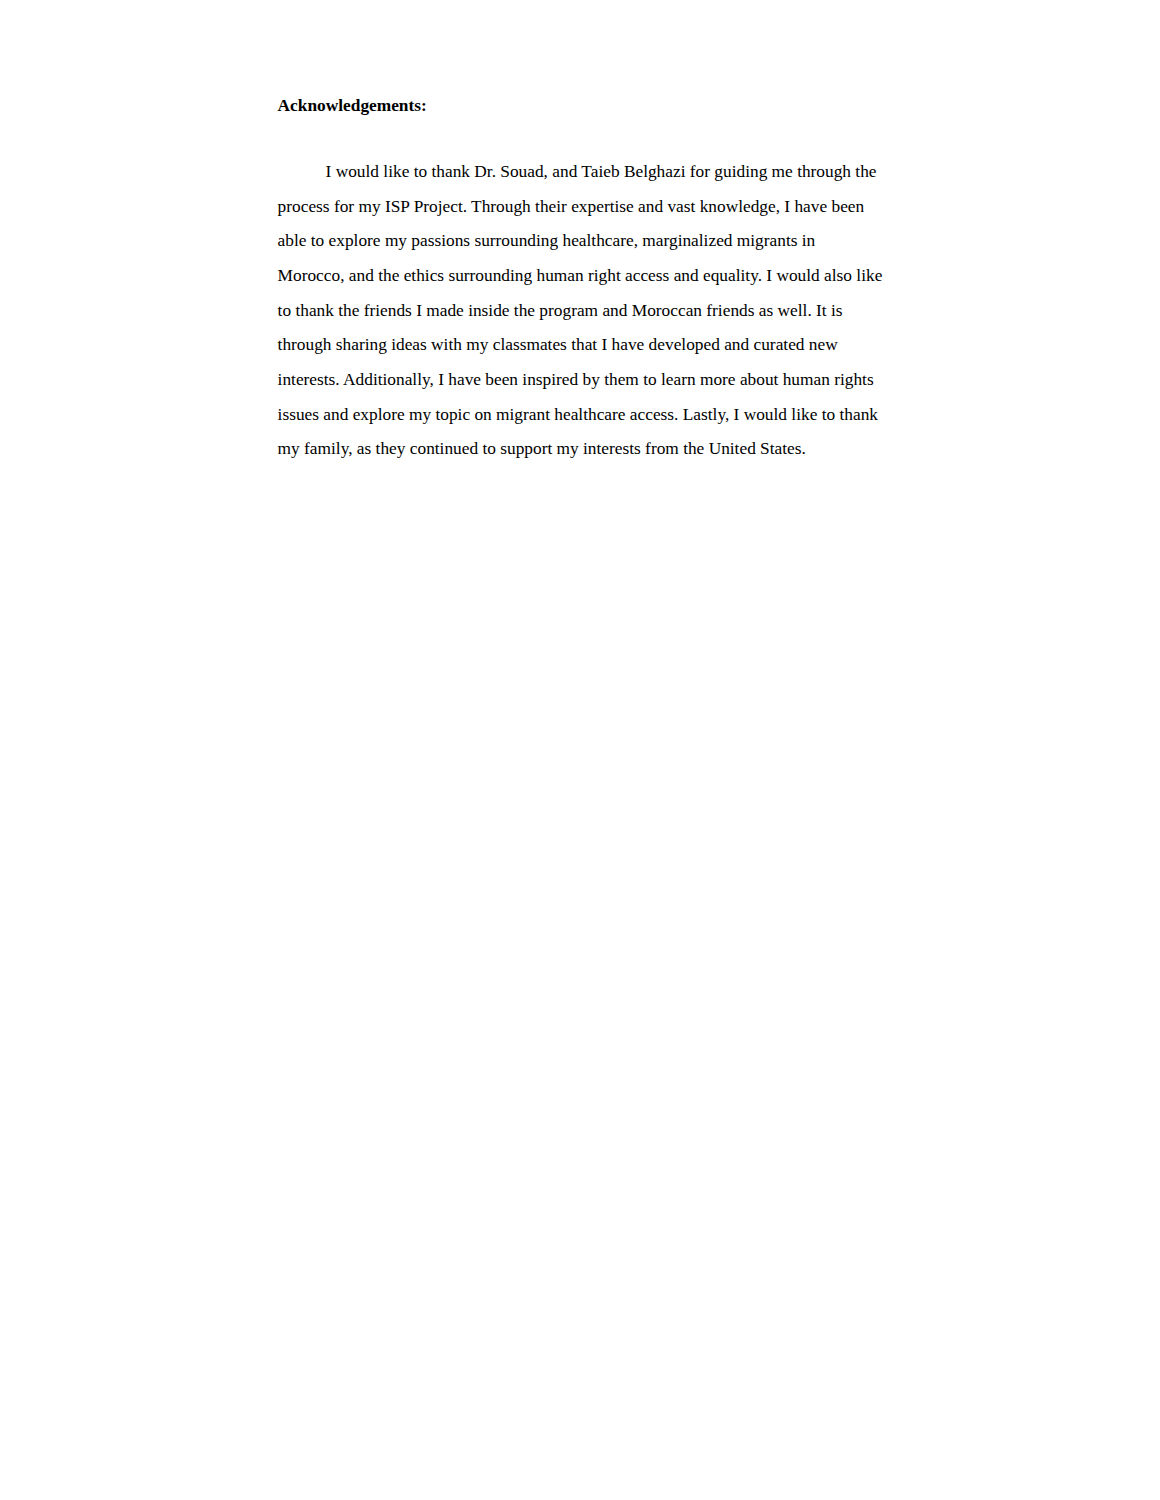Acknowledgements:
I would like to thank Dr. Souad, and Taieb Belghazi for guiding me through the process for my ISP Project. Through their expertise and vast knowledge, I have been able to explore my passions surrounding healthcare, marginalized migrants in Morocco, and the ethics surrounding human right access and equality. I would also like to thank the friends I made inside the program and Moroccan friends as well. It is through sharing ideas with my classmates that I have developed and curated new interests. Additionally, I have been inspired by them to learn more about human rights issues and explore my topic on migrant healthcare access. Lastly, I would like to thank my family, as they continued to support my interests from the United States.